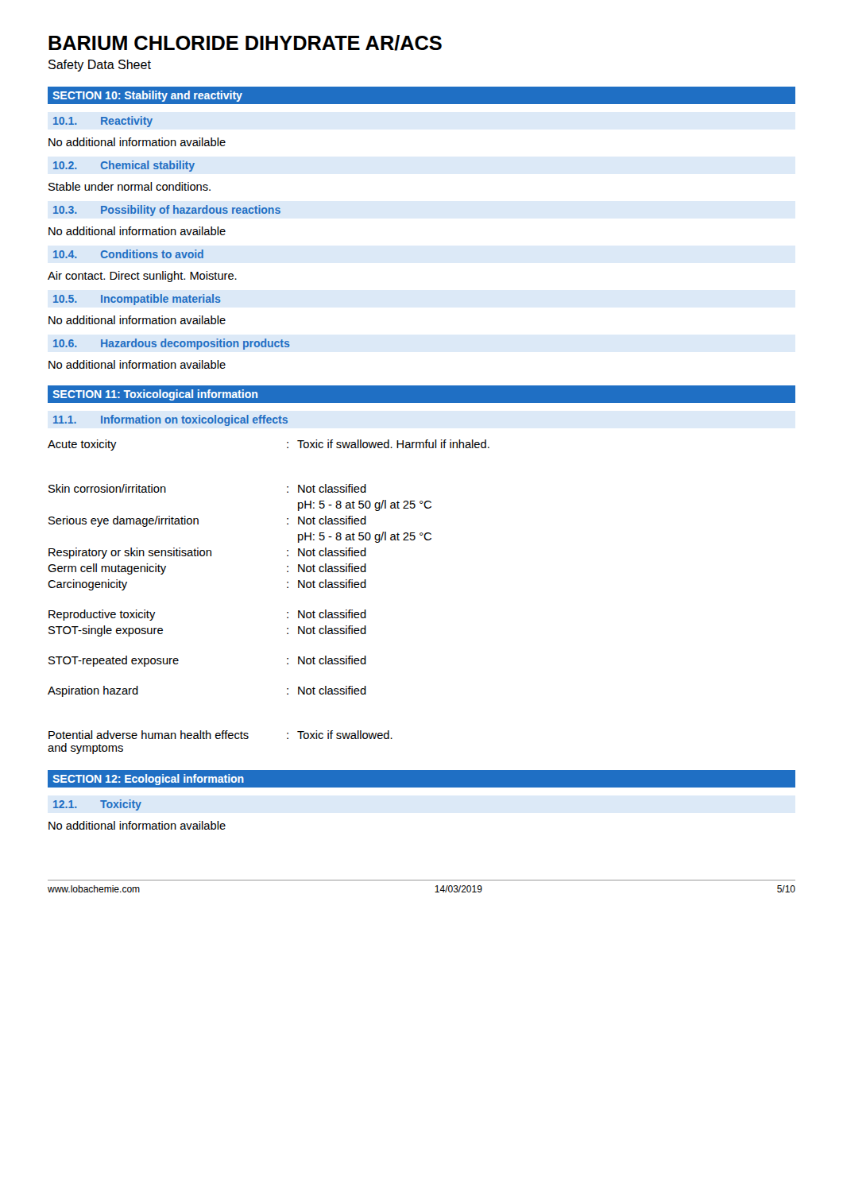BARIUM CHLORIDE DIHYDRATE AR/ACS
Safety Data Sheet
SECTION 10: Stability and reactivity
10.1. Reactivity
No additional information available
10.2. Chemical stability
Stable under normal conditions.
10.3. Possibility of hazardous reactions
No additional information available
10.4. Conditions to avoid
Air contact. Direct sunlight. Moisture.
10.5. Incompatible materials
No additional information available
10.6. Hazardous decomposition products
No additional information available
SECTION 11: Toxicological information
11.1. Information on toxicological effects
| Acute toxicity | : | Toxic if swallowed. Harmful if inhaled. |
| Skin corrosion/irritation | : | Not classified |
| | | pH: 5 - 8 at 50 g/l at 25 °C |
| Serious eye damage/irritation | : | Not classified |
| | | pH: 5 - 8 at 50 g/l at 25 °C |
| Respiratory or skin sensitisation | : | Not classified |
| Germ cell mutagenicity | : | Not classified |
| Carcinogenicity | : | Not classified |
| Reproductive toxicity | : | Not classified |
| STOT-single exposure | : | Not classified |
| STOT-repeated exposure | : | Not classified |
| Aspiration hazard | : | Not classified |
| Potential adverse human health effects and symptoms | : | Toxic if swallowed. |
SECTION 12: Ecological information
12.1. Toxicity
No additional information available
www.lobachemie.com 14/03/2019 5/10